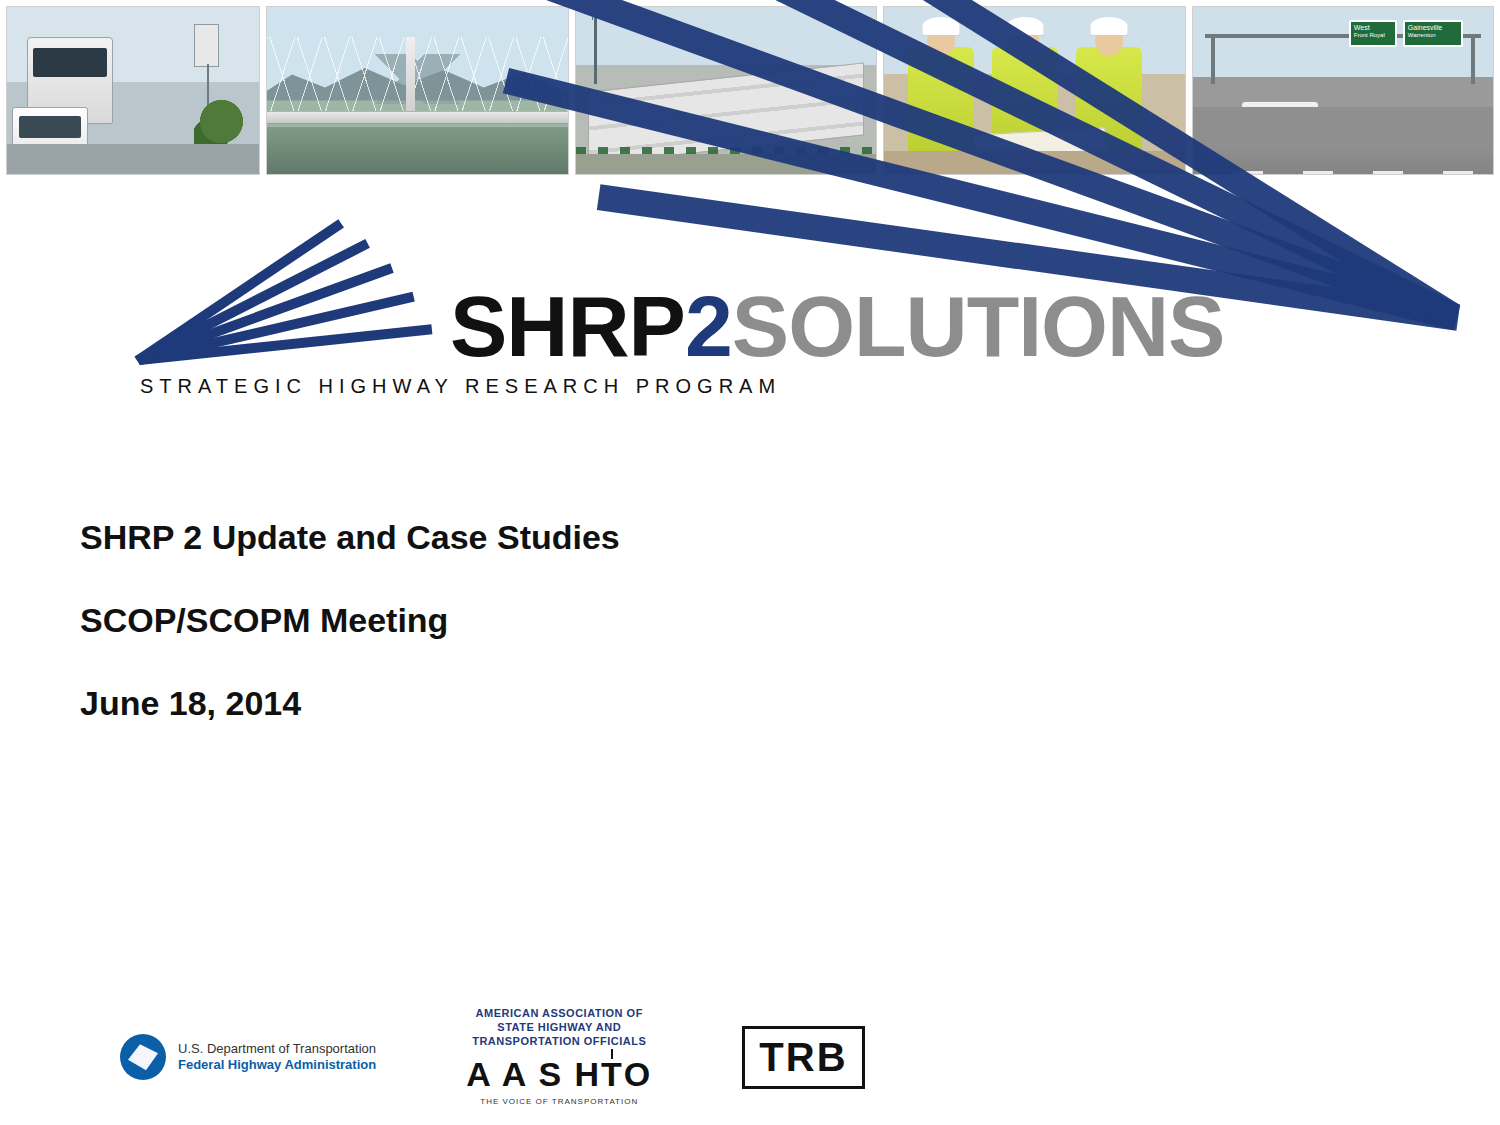WestFront Royal
GainesvilleWarrenton
SHRP 2 SOLUTIONS
STRATEGIC HIGHWAY RESEARCH PROGRAM
SHRP 2 Update and Case Studies
SCOP/SCOPM Meeting
June 18, 2014
U.S. Department of Transportation
Federal Highway Administration
AMERICAN ASSOCIATION OF
STATE HIGHWAY AND
TRANSPORTATION OFFICIALS
A A S HTO
THE VOICE OF TRANSPORTATION
TRB